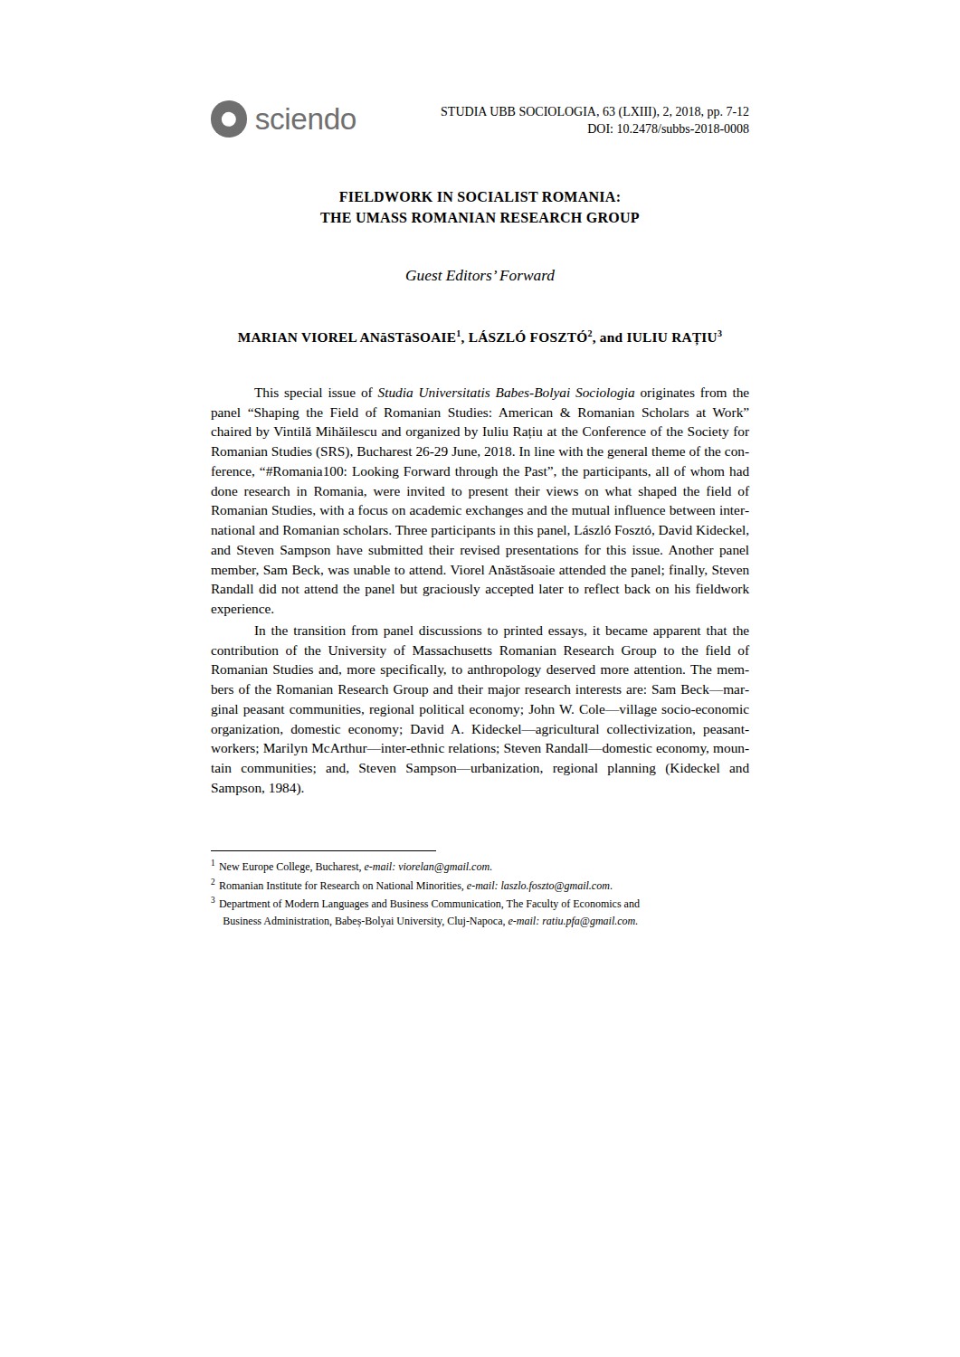sciendo
STUDIA UBB SOCIOLOGIA, 63 (LXIII), 2, 2018, pp. 7-12
DOI: 10.2478/subbs-2018-0008
Fieldwork in Socialist Romania:
The UMass Romanian Research Group
Guest Editors’ Forward
MARIAN VIOREL ANăSTăSOAIE1, LÁSZLÓ FOSZTÓ2, and IULIU RAȚIU3
This special issue of Studia Universitatis Babes-Bolyai Sociologia originates from the panel “Shaping the Field of Romanian Studies: American & Romanian Scholars at Work” chaired by Vintilă Mihăilescu and organized by Iuliu Rațiu at the Conference of the Society for Romanian Studies (SRS), Bucharest 26-29 June, 2018. In line with the general theme of the conference, “#Romania100: Looking Forward through the Past”, the participants, all of whom had done research in Romania, were invited to present their views on what shaped the field of Romanian Studies, with a focus on academic exchanges and the mutual influence between international and Romanian scholars. Three participants in this panel, László Fosztó, David Kideckel, and Steven Sampson have submitted their revised presentations for this issue. Another panel member, Sam Beck, was unable to attend. Viorel Anăstăsoaie attended the panel; finally, Steven Randall did not attend the panel but graciously accepted later to reflect back on his fieldwork experience.
In the transition from panel discussions to printed essays, it became apparent that the contribution of the University of Massachusetts Romanian Research Group to the field of Romanian Studies and, more specifically, to anthropology deserved more attention. The members of the Romanian Research Group and their major research interests are: Sam Beck—marginal peasant communities, regional political economy; John W. Cole—village socio-economic organization, domestic economy; David A. Kideckel—agricultural collectivization, peasant-workers; Marilyn McArthur—inter-ethnic relations; Steven Randall—domestic economy, mountain communities; and, Steven Sampson—urbanization, regional planning (Kideckel and Sampson, 1984).
1 New Europe College, Bucharest, e-mail: viorelan@gmail.com.
2 Romanian Institute for Research on National Minorities, e-mail: laszlo.foszto@gmail.com.
3 Department of Modern Languages and Business Communication, The Faculty of Economics and
Business Administration, Babeș-Bolyai University, Cluj-Napoca, e-mail: ratiu.pfa@gmail.com.